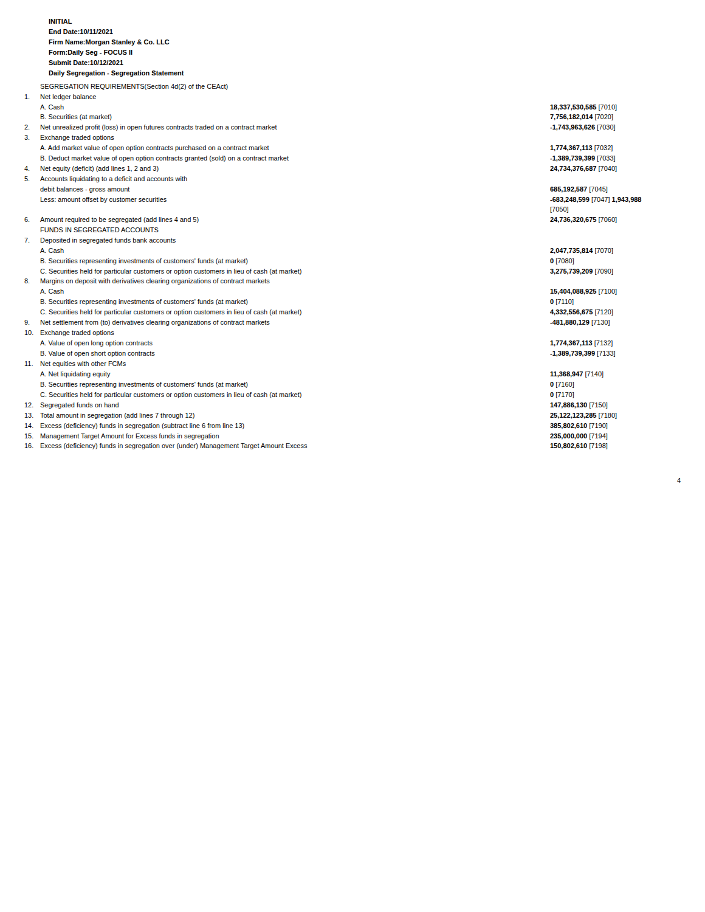INITIAL
End Date:10/11/2021
Firm Name:Morgan Stanley & Co. LLC
Form:Daily Seg - FOCUS II
Submit Date:10/12/2021
Daily Segregation - Segregation Statement
| | SEGREGATION REQUIREMENTS(Section 4d(2) of the CEAct) | |
| 1. | Net ledger balance | |
| | A. Cash | 18,337,530,585 [7010] |
| | B. Securities (at market) | 7,756,182,014 [7020] |
| 2. | Net unrealized profit (loss) in open futures contracts traded on a contract market | -1,743,963,626 [7030] |
| 3. | Exchange traded options | |
| | A. Add market value of open option contracts purchased on a contract market | 1,774,367,113 [7032] |
| | B. Deduct market value of open option contracts granted (sold) on a contract market | -1,389,739,399 [7033] |
| 4. | Net equity (deficit) (add lines 1, 2 and 3) | 24,734,376,687 [7040] |
| 5. | Accounts liquidating to a deficit and accounts with | |
| | debit balances - gross amount | 685,192,587 [7045] |
| | Less: amount offset by customer securities | -683,248,599 [7047] 1,943,988 [7050] |
| 6. | Amount required to be segregated (add lines 4 and 5) | 24,736,320,675 [7060] |
| | FUNDS IN SEGREGATED ACCOUNTS | |
| 7. | Deposited in segregated funds bank accounts | |
| | A. Cash | 2,047,735,814 [7070] |
| | B. Securities representing investments of customers' funds (at market) | 0 [7080] |
| | C. Securities held for particular customers or option customers in lieu of cash (at market) | 3,275,739,209 [7090] |
| 8. | Margins on deposit with derivatives clearing organizations of contract markets | |
| | A. Cash | 15,404,088,925 [7100] |
| | B. Securities representing investments of customers' funds (at market) | 0 [7110] |
| | C. Securities held for particular customers or option customers in lieu of cash (at market) | 4,332,556,675 [7120] |
| 9. | Net settlement from (to) derivatives clearing organizations of contract markets | -481,880,129 [7130] |
| 10. | Exchange traded options | |
| | A. Value of open long option contracts | 1,774,367,113 [7132] |
| | B. Value of open short option contracts | -1,389,739,399 [7133] |
| 11. | Net equities with other FCMs | |
| | A. Net liquidating equity | 11,368,947 [7140] |
| | B. Securities representing investments of customers' funds (at market) | 0 [7160] |
| | C. Securities held for particular customers or option customers in lieu of cash (at market) | 0 [7170] |
| 12. | Segregated funds on hand | 147,886,130 [7150] |
| 13. | Total amount in segregation (add lines 7 through 12) | 25,122,123,285 [7180] |
| 14. | Excess (deficiency) funds in segregation (subtract line 6 from line 13) | 385,802,610 [7190] |
| 15. | Management Target Amount for Excess funds in segregation | 235,000,000 [7194] |
| 16. | Excess (deficiency) funds in segregation over (under) Management Target Amount Excess | 150,802,610 [7198] |
4